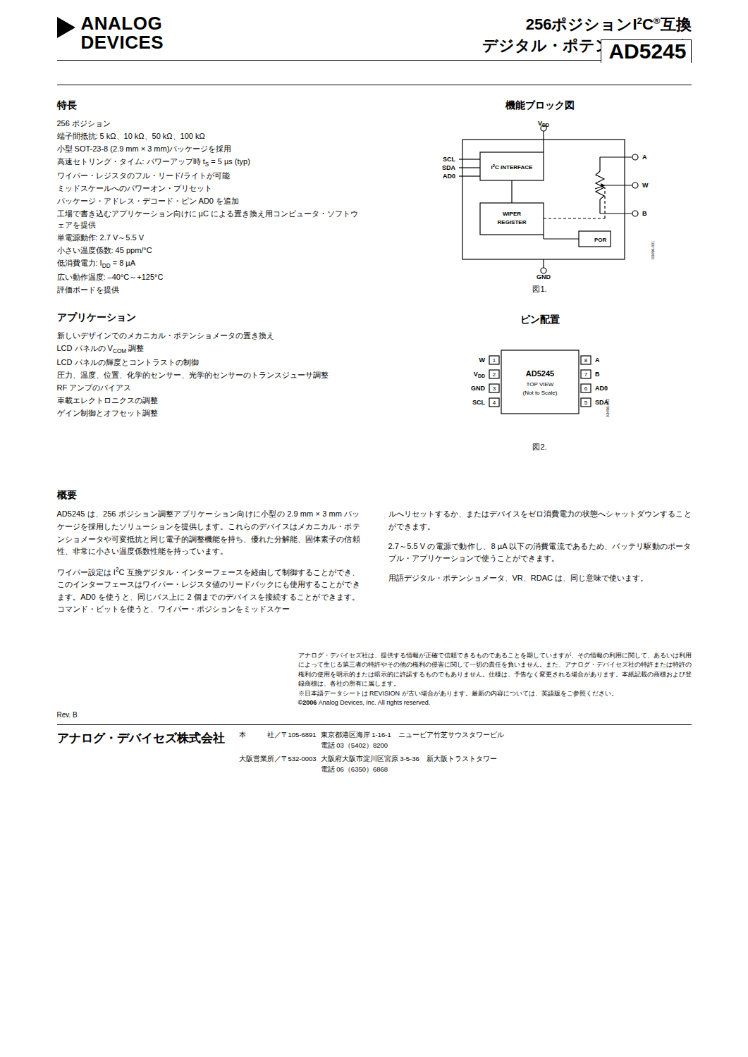ANALOG
DEVICES
256ポジションI2C®互換
デジタル・ポテンショメータ
AD5245
特長
256 ポジション
端子間抵抗: 5 kΩ、10 kΩ、50 kΩ、100 kΩ
小型 SOT-23-8 (2.9 mm × 3 mm)パッケージを採用
高速セトリング・タイム: パワーアップ時 tS = 5 µs (typ)
ワイパー・レジスタのフル・リード/ライトが可能
ミッドスケールへのパワーオン・プリセット
パッケージ・アドレス・デコード・ピン AD0 を追加
工場で書き込むアプリケーション向けに µC による置き換え用コンピュータ・ソフトウェアを提供
単電源動作: 2.7 V～5.5 V
小さい温度係数: 45 ppm/°C
低消費電力: IDD = 8 µA
広い動作温度: –40°C～+125°C
評価ボードを提供
アプリケーション
新しいデザインでのメカニカル・ポテンショメータの置き換え
LCD パネルの VCOM 調整
LCD パネルの輝度とコントラストの制御
圧力、温度、位置、化学的センサー、光学的センサーのトランスジューサ調整
RF アンプのバイアス
車載エレクトロニクスの調整
ゲイン制御とオフセット調整
機能ブロック図
VDD GND SCL SDA AD0 I2C INTERFACE WIPER REGISTER POR A W B 03456-001
図1.
ピン配置
1 2 3 4 8 7 6 5 W VDD GND SCL A B AD0 SDA AD5245 TOP VIEW (Not to Scale) 03456-002
図2.
概要
AD5245 は、256 ポジション調整アプリケーション向けに小型の 2.9 mm × 3 mm パッケージを採用したソリューションを提供します。これらのデバイスはメカニカル・ポテンショメータや可変抵抗と同じ電子的調整機能を持ち、優れた分解能、固体素子の信頼性、非常に小さい温度係数性能を持っています。
ワイパー設定は I2C 互換デジタル・インターフェースを経由して制御することができ、このインターフェースはワイパー・レジスタ値のリードバックにも使用することができます。AD0 を使うと、同じバス上に 2 個までのデバイスを接続することができます。コマンド・ビットを使うと、ワイパー・ポジションをミッドスケー
ルへリセットするか、またはデバイスをゼロ消費電力の状態へシャットダウンすることができます。
2.7～5.5 V の電源で動作し、8 µA 以下の消費電流であるため、バッテリ駆動のポータブル・アプリケーションで使うことができます。
用語デジタル・ポテンショメータ、VR、RDAC は、同じ意味で使います。
アナログ・デバイセズ社は、提供する情報が正確で信頼できるものであることを期していますが、その情報の利用に関して、あるいは利用によって生じる第三者の特許やその他の権利の侵害に関して一切の責任を負いません。また、アナログ・デバイセズ社の特許または特許の権利の使用を明示的または暗示的に許諾するものでもありません。仕様は、予告なく変更される場合があります。本紙記載の商標および登録商標は、各社の所有に属します。
※日本語データシートは REVISION が古い場合があります。最新の内容については、英語版をご参照ください。
©2006 Analog Devices, Inc. All rights reserved.
Rev. B
アナログ・デバイセズ株式会社
本　　　社／〒105-6891 東京都港区海岸 1-16-1　ニュービア竹芝サウスタワービル
電話 03（5402）8200
大阪営業所／〒532-0003 大阪府大阪市淀川区宮原 3-5-36　新大阪トラストタワー
電話 06（6350）6868